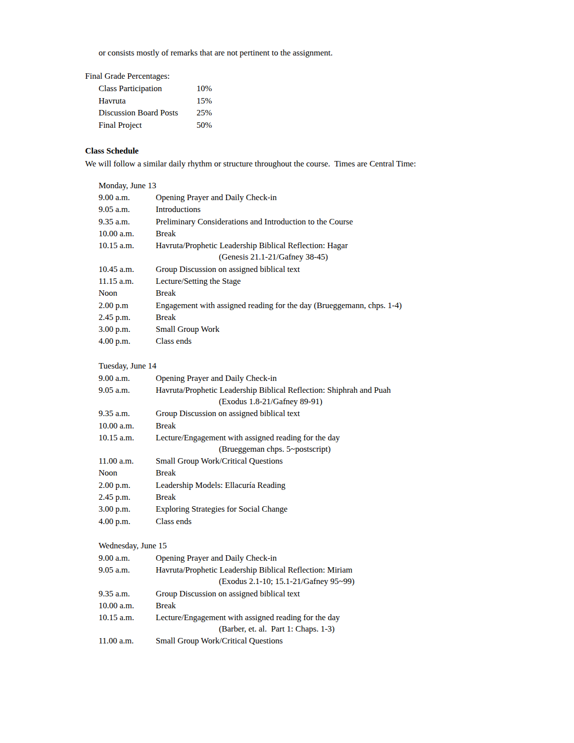or consists mostly of remarks that are not pertinent to the assignment.
Final Grade Percentages:
| Class Participation | 10% |
| Havruta | 15% |
| Discussion Board Posts | 25% |
| Final Project | 50% |
Class Schedule
We will follow a similar daily rhythm or structure throughout the course. Times are Central Time:
Monday, June 13
| 9.00 a.m. | Opening Prayer and Daily Check-in |
| 9.05 a.m. | Introductions |
| 9.35 a.m. | Preliminary Considerations and Introduction to the Course |
| 10.00 a.m. | Break |
| 10.15 a.m. | Havruta/Prophetic Leadership Biblical Reflection: Hagar (Genesis 21.1-21/Gafney 38-45) |
| 10.45 a.m. | Group Discussion on assigned biblical text |
| 11.15 a.m. | Lecture/Setting the Stage |
| Noon | Break |
| 2.00 p.m | Engagement with assigned reading for the day (Brueggemann, chps. 1-4) |
| 2.45 p.m. | Break |
| 3.00 p.m. | Small Group Work |
| 4.00 p.m. | Class ends |
Tuesday, June 14
| 9.00 a.m. | Opening Prayer and Daily Check-in |
| 9.05 a.m. | Havruta/Prophetic Leadership Biblical Reflection: Shiphrah and Puah (Exodus 1.8-21/Gafney 89-91) |
| 9.35 a.m. | Group Discussion on assigned biblical text |
| 10.00 a.m. | Break |
| 10.15 a.m. | Lecture/Engagement with assigned reading for the day (Brueggeman chps. 5~postscript) |
| 11.00 a.m. | Small Group Work/Critical Questions |
| Noon | Break |
| 2.00 p.m. | Leadership Models: Ellacuría Reading |
| 2.45 p.m. | Break |
| 3.00 p.m. | Exploring Strategies for Social Change |
| 4.00 p.m. | Class ends |
Wednesday, June 15
| 9.00 a.m. | Opening Prayer and Daily Check-in |
| 9.05 a.m. | Havruta/Prophetic Leadership Biblical Reflection: Miriam (Exodus 2.1-10; 15.1-21/Gafney 95~99) |
| 9.35 a.m. | Group Discussion on assigned biblical text |
| 10.00 a.m. | Break |
| 10.15 a.m. | Lecture/Engagement with assigned reading for the day (Barber, et. al. Part 1: Chaps. 1-3) |
| 11.00 a.m. | Small Group Work/Critical Questions |